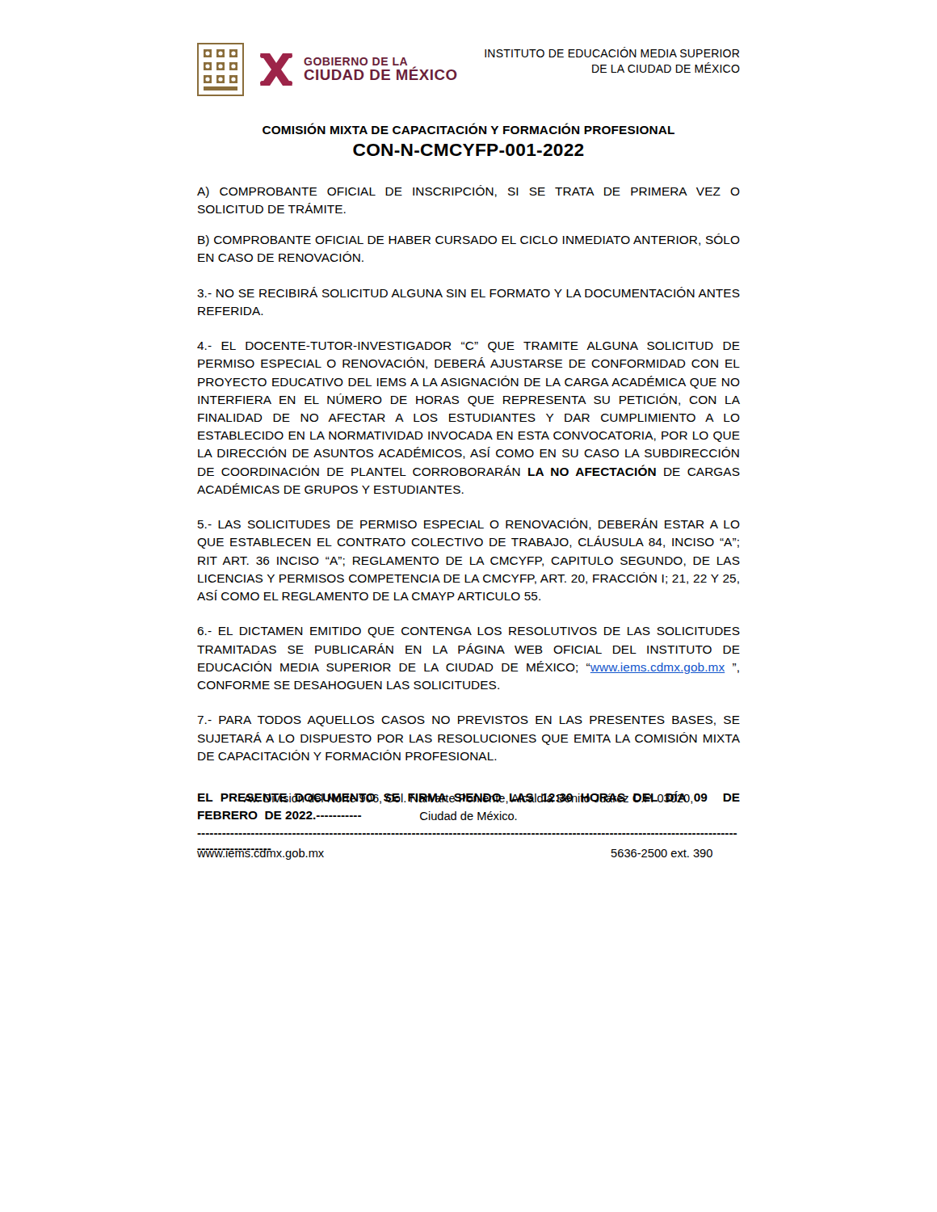GOBIERNO DE LA
CIUDAD DE MÉXICO
INSTITUTO DE EDUCACIÓN MEDIA SUPERIOR
DE LA CIUDAD DE MÉXICO
COMISIÓN MIXTA DE CAPACITACIÓN Y FORMACIÓN PROFESIONAL
CON-N-CMCYFP-001-2022
A) COMPROBANTE OFICIAL DE INSCRIPCIÓN, SI SE TRATA DE PRIMERA VEZ O SOLICITUD DE TRÁMITE.
B) COMPROBANTE OFICIAL DE HABER CURSADO EL CICLO INMEDIATO ANTERIOR, SÓLO EN CASO DE RENOVACIÓN.
3.- NO SE RECIBIRÁ SOLICITUD ALGUNA SIN EL FORMATO Y LA DOCUMENTACIÓN ANTES REFERIDA.
4.- EL DOCENTE-TUTOR-INVESTIGADOR “C” QUE TRAMITE ALGUNA SOLICITUD DE PERMISO ESPECIAL O RENOVACIÓN, DEBERÁ AJUSTARSE DE CONFORMIDAD CON EL PROYECTO EDUCATIVO DEL IEMS A LA ASIGNACIÓN DE LA CARGA ACADÉMICA QUE NO INTERFIERA EN EL NÚMERO DE HORAS QUE REPRESENTA SU PETICIÓN, CON LA FINALIDAD DE NO AFECTAR A LOS ESTUDIANTES Y DAR CUMPLIMIENTO A LO ESTABLECIDO EN LA NORMATIVIDAD INVOCADA EN ESTA CONVOCATORIA, POR LO QUE LA DIRECCIÓN DE ASUNTOS ACADÉMICOS, ASÍ COMO EN SU CASO LA SUBDIRECCIÓN DE COORDINACIÓN DE PLANTEL CORROBORARÁN LA NO AFECTACIÓN DE CARGAS ACADÉMICAS DE GRUPOS Y ESTUDIANTES.
5.- LAS SOLICITUDES DE PERMISO ESPECIAL O RENOVACIÓN, DEBERÁN ESTAR A LO QUE ESTABLECEN EL CONTRATO COLECTIVO DE TRABAJO, CLÁUSULA 84, INCISO “A”; RIT ART. 36 INCISO “A”; REGLAMENTO DE LA CMCYFP, CAPITULO SEGUNDO, DE LAS LICENCIAS Y PERMISOS COMPETENCIA DE LA CMCYFP, ART. 20, FRACCIÓN I; 21, 22 Y 25, ASÍ COMO EL REGLAMENTO DE LA CMAYP ARTICULO 55.
6.- EL DICTAMEN EMITIDO QUE CONTENGA LOS RESOLUTIVOS DE LAS SOLICITUDES TRAMITADAS SE PUBLICARÁN EN LA PÁGINA WEB OFICIAL DEL INSTITUTO DE EDUCACIÓN MEDIA SUPERIOR DE LA CIUDAD DE MÉXICO; “www.iems.cdmx.gob.mx ”, CONFORME SE DESAHOGUEN LAS SOLICITUDES.
7.- PARA TODOS AQUELLOS CASOS NO PREVISTOS EN LAS PRESENTES BASES, SE SUJETARÁ A LO DISPUESTO POR LAS RESOLUCIONES QUE EMITA LA COMISIÓN MIXTA DE CAPACITACIÓN Y FORMACIÓN PROFESIONAL.
EL PRESENTE DOCUMENTO SE FIRMA SIENDO LAS 12:30 HORAS DEL DÍA 09 DE FEBRERO DE 2022.-----------
-----------------------------------------------------------------------------------------------------------------------------------------------------
Av. División del Norte 906, Col. Narvarte Poniente, Alcaldía Benito Juárez C.P. 03020,
Ciudad de México.
www.iems.cdmx.gob.mx
5636-2500 ext. 390